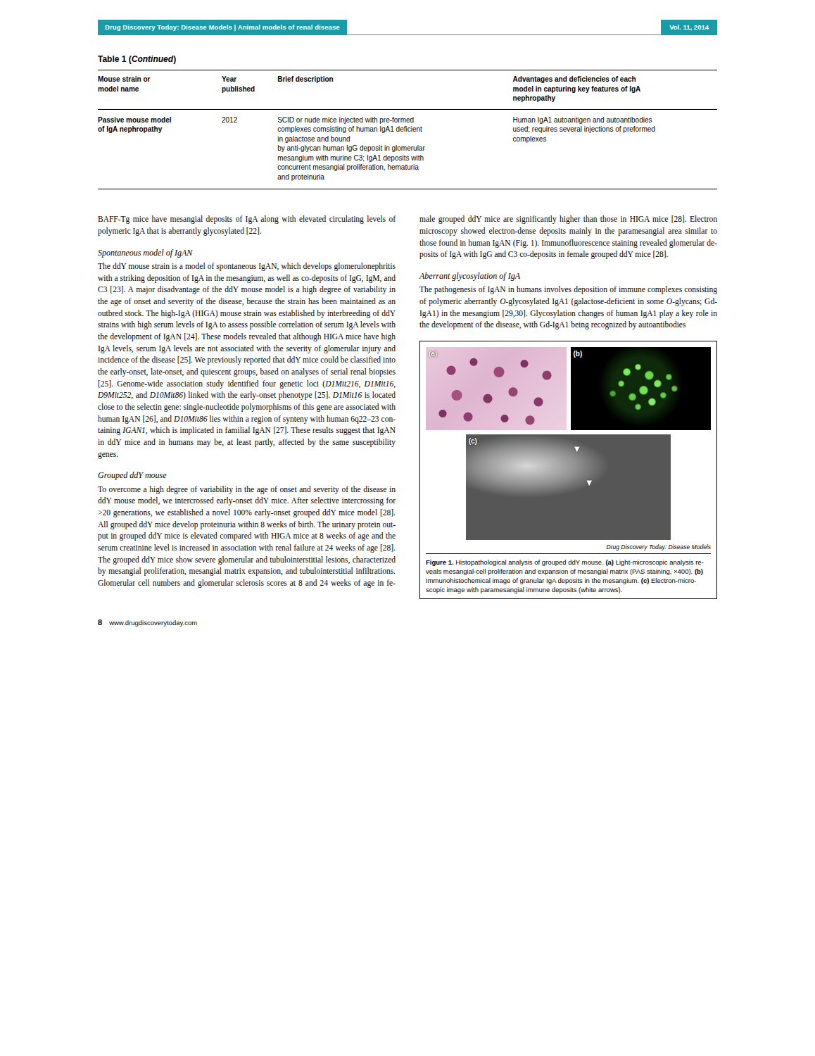Drug Discovery Today: Disease Models | Animal models of renal disease
Vol. 11, 2014
Table 1 (Continued)
| Mouse strain or model name | Year published | Brief description | Advantages and deficiencies of each model in capturing key features of IgA nephropathy |
| --- | --- | --- | --- |
| Passive mouse model of IgA nephropathy | 2012 | SCID or nude mice injected with pre-formed complexes comsisting of human IgA1 deficient in galactose and bound by anti-glycan human IgG deposit in glomerular mesangium with murine C3; IgA1 deposits with concurrent mesangial proliferation, hematuria and proteinuria | Human IgA1 autoantigen and autoantibodies used; requires several injections of preformed complexes |
BAFF-Tg mice have mesangial deposits of IgA along with elevated circulating levels of polymeric IgA that is aberrantly glycosylated [22].
Spontaneous model of IgAN
The ddY mouse strain is a model of spontaneous IgAN, which develops glomerulonephritis with a striking deposition of IgA in the mesangium, as well as co-deposits of IgG, IgM, and C3 [23]. A major disadvantage of the ddY mouse model is a high degree of variability in the age of onset and severity of the disease, because the strain has been maintained as an outbred stock. The high-IgA (HIGA) mouse strain was established by interbreeding of ddY strains with high serum levels of IgA to assess possible correlation of serum IgA levels with the development of IgAN [24]. These models revealed that although HIGA mice have high IgA levels, serum IgA levels are not associated with the severity of glomerular injury and incidence of the disease [25]. We previously reported that ddY mice could be classified into the early-onset, late-onset, and quiescent groups, based on analyses of serial renal biopsies [25]. Genome-wide association study identified four genetic loci (D1Mit216, D1Mit16, D9Mit252, and D10Mit86) linked with the early-onset phenotype [25]. D1Mit16 is located close to the selectin gene: single-nucleotide polymorphisms of this gene are associated with human IgAN [26], and D10Mit86 lies within a region of synteny with human 6q22–23 containing IGAN1, which is implicated in familial IgAN [27]. These results suggest that IgAN in ddY mice and in humans may be, at least partly, affected by the same susceptibility genes.
Grouped ddY mouse
To overcome a high degree of variability in the age of onset and severity of the disease in ddY mouse model, we intercrossed early-onset ddY mice. After selective intercrossing for >20 generations, we established a novel 100% early-onset grouped ddY mice model [28]. All grouped ddY mice develop proteinuria within 8 weeks of birth. The urinary protein output in grouped ddY mice is elevated compared with HIGA mice at 8 weeks of age and the serum creatinine level is increased in association with renal failure at 24 weeks of age [28]. The grouped ddY mice show severe glomerular and tubulointerstitial lesions, characterized by mesangial proliferation, mesangial matrix expansion, and tubulointerstitial infiltrations. Glomerular cell numbers and glomerular sclerosis scores at 8 and 24 weeks of age in female grouped ddY mice are significantly higher than those in HIGA mice [28]. Electron microscopy showed electron-dense deposits mainly in the paramesangial area similar to those found in human IgAN (Fig. 1). Immunofluorescence staining revealed glomerular deposits of IgA with IgG and C3 co-deposits in female grouped ddY mice [28].
Aberrant glycosylation of IgA
The pathogenesis of IgAN in humans involves deposition of immune complexes consisting of polymeric aberrantly O-glycosylated IgA1 (galactose-deficient in some O-glycans; Gd-IgA1) in the mesangium [29,30]. Glycosylation changes of human IgA1 play a key role in the development of the disease, with Gd-IgA1 being recognized by autoantibodies
(a)
(b)
(c)
▼ ▼
Drug Discovery Today: Disease Models
Figure 1. Histopathological analysis of grouped ddY mouse. (a) Light-microscopic analysis reveals mesangial-cell proliferation and expansion of mesangial matrix (PAS staining, ×400). (b) Immunohistochemical image of granular IgA deposits in the mesangium. (c) Electron-microscopic image with paramesangial immune deposits (white arrows).
8 www.drugdiscoverytoday.com